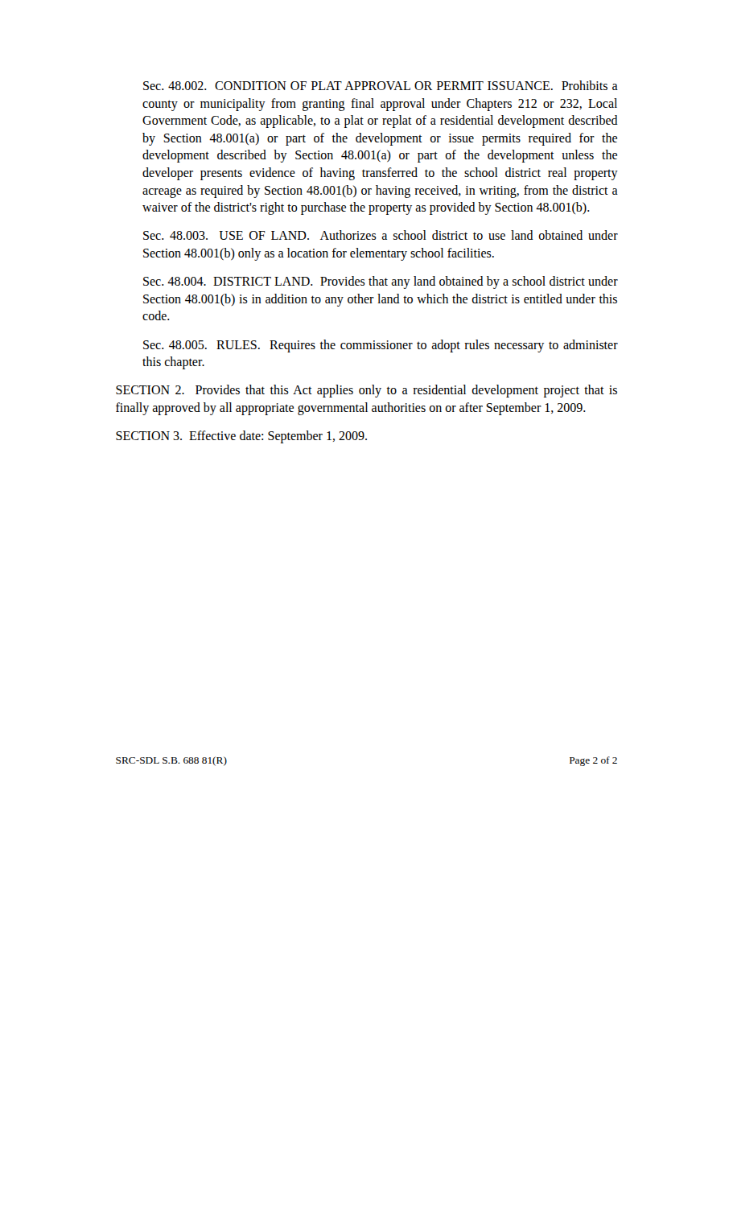Sec. 48.002. CONDITION OF PLAT APPROVAL OR PERMIT ISSUANCE. Prohibits a county or municipality from granting final approval under Chapters 212 or 232, Local Government Code, as applicable, to a plat or replat of a residential development described by Section 48.001(a) or part of the development or issue permits required for the development described by Section 48.001(a) or part of the development unless the developer presents evidence of having transferred to the school district real property acreage as required by Section 48.001(b) or having received, in writing, from the district a waiver of the district's right to purchase the property as provided by Section 48.001(b).
Sec. 48.003. USE OF LAND. Authorizes a school district to use land obtained under Section 48.001(b) only as a location for elementary school facilities.
Sec. 48.004. DISTRICT LAND. Provides that any land obtained by a school district under Section 48.001(b) is in addition to any other land to which the district is entitled under this code.
Sec. 48.005. RULES. Requires the commissioner to adopt rules necessary to administer this chapter.
SECTION 2. Provides that this Act applies only to a residential development project that is finally approved by all appropriate governmental authorities on or after September 1, 2009.
SECTION 3. Effective date: September 1, 2009.
SRC-SDL S.B. 688 81(R) Page 2 of 2